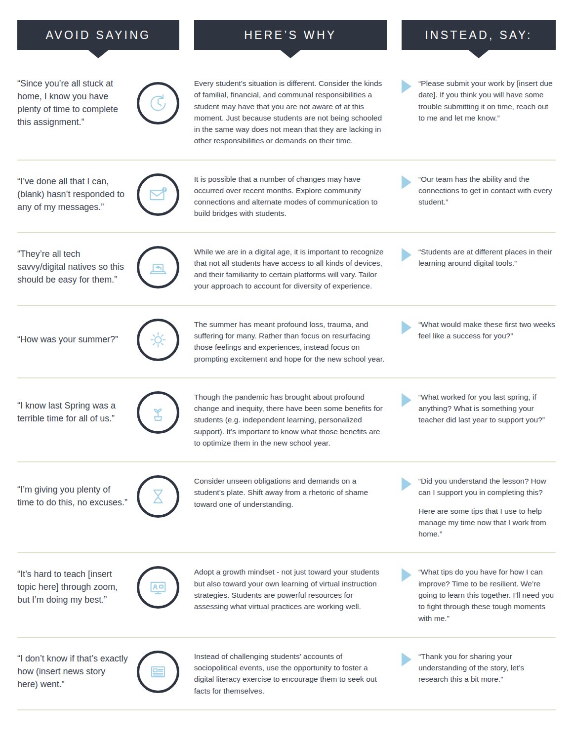Avoid Saying
Here’s Why
Instead, Say:
“Since you’re all stuck at home, I know you have plenty of time to complete this assignment.”
Every student’s situation is different. Consider the kinds of familial, financial, and communal responsibilities a student may have that you are not aware of at this moment. Just because students are not being schooled in the same way does not mean that they are lacking in other responsibilities or demands on their time.
“Please submit your work by [insert due date]. If you think you will have some trouble submitting it on time, reach out to me and let me know.”
“I’ve done all that I can, (blank) hasn’t responded to any of my messages.”
It is possible that a number of changes may have occurred over recent months. Explore community connections and alternate modes of communication to build bridges with students.
“Our team has the ability and the connections to get in contact with every student.”
“They’re all tech savvy/digital natives so this should be easy for them.”
While we are in a digital age, it is important to recognize that not all students have access to all kinds of devices, and their familiarity to certain platforms will vary. Tailor your approach to account for diversity of experience.
“Students are at different places in their learning around digital tools.”
“How was your summer?”
The summer has meant profound loss, trauma, and suffering for many. Rather than focus on resurfacing those feelings and experiences, instead focus on prompting excitement and hope for the new school year.
“What would make these first two weeks feel like a success for you?”
“I know last Spring was a terrible time for all of us.”
Though the pandemic has brought about profound change and inequity, there have been some benefits for students (e.g. independent learning, personalized support). It’s important to know what those benefits are to optimize them in the new school year.
“What worked for you last spring, if anything? What is something your teacher did last year to support you?”
“I’m giving you plenty of time to do this, no excuses.”
Consider unseen obligations and demands on a student’s plate. Shift away from a rhetoric of shame toward one of understanding.
“Did you understand the lesson? How can I support you in completing this?
Here are some tips that I use to help manage my time now that I work from home.”
“It’s hard to teach [insert topic here] through zoom, but I’m doing my best.”
Adopt a growth mindset - not just toward your students but also toward your own learning of virtual instruction strategies. Students are powerful resources for assessing what virtual practices are working well.
“What tips do you have for how I can improve? Time to be resilient. We’re going to learn this together. I’ll need you to fight through these tough moments with me.”
“I don’t know if that’s exactly how (insert news story here) went.”
Instead of challenging students’ accounts of sociopolitical events, use the opportunity to foster a digital literacy exercise to encourage them to seek out facts for themselves.
“Thank you for sharing your understanding of the story, let’s research this a bit more.”